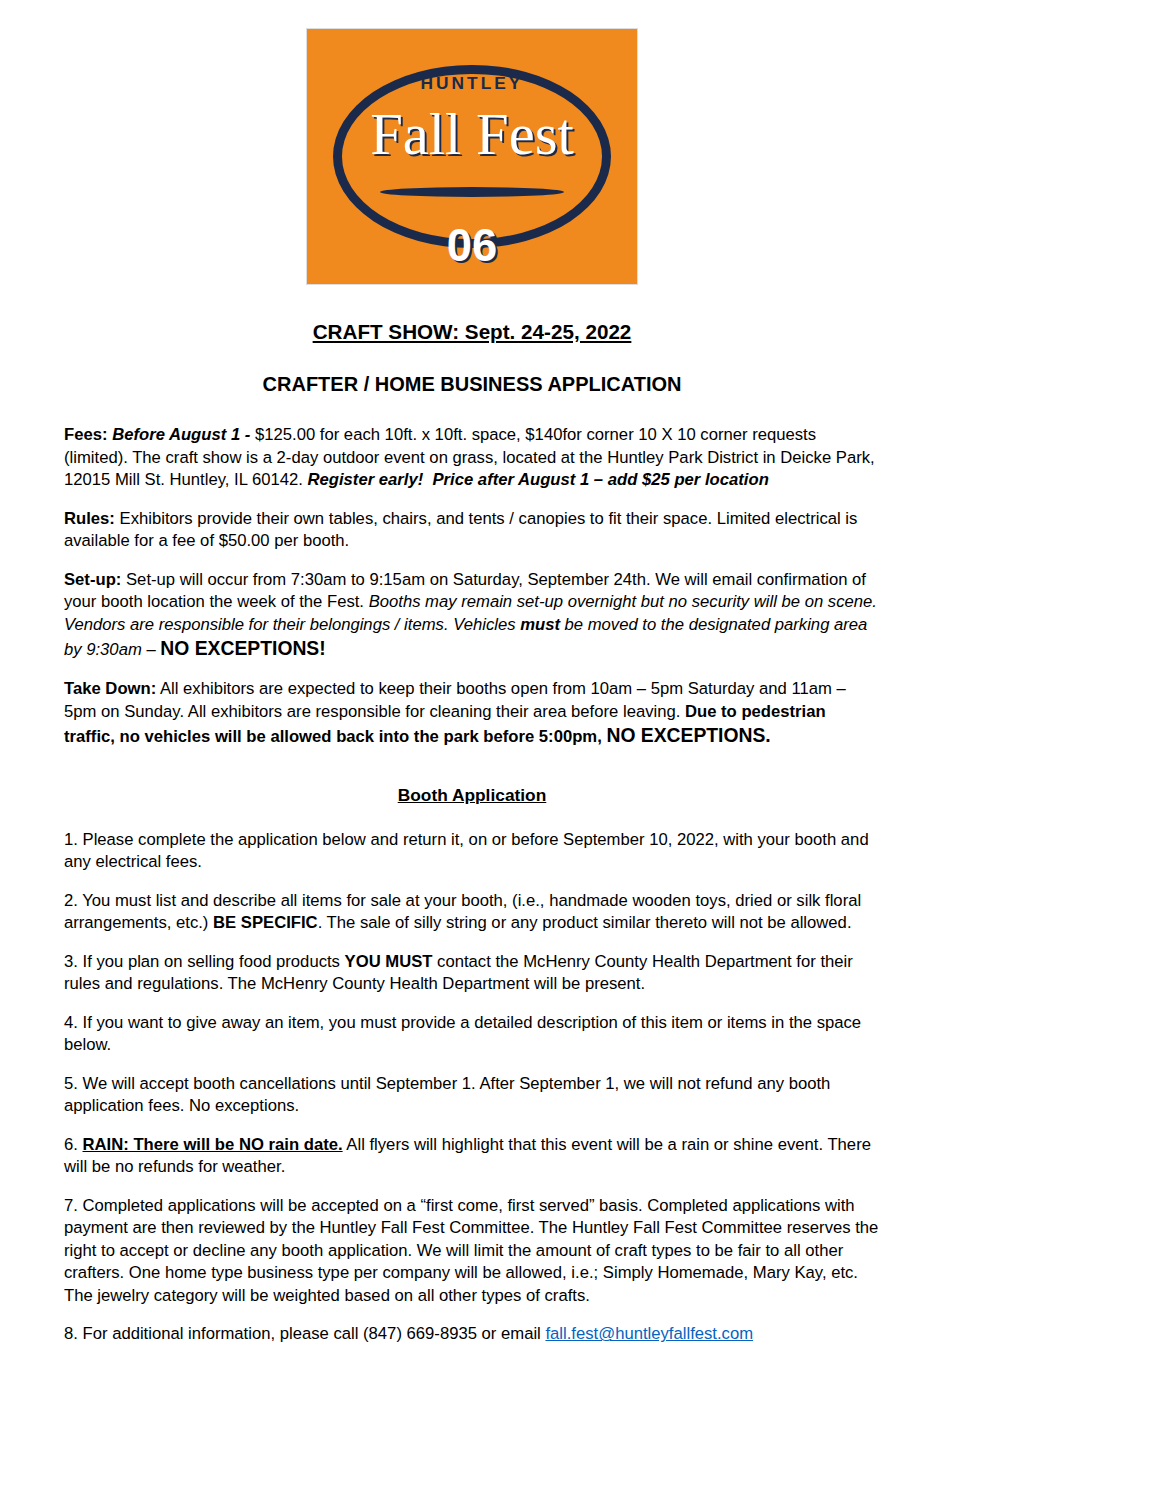HUNTLEY
Fall Fest
06
CRAFT SHOW: Sept. 24-25, 2022
CRAFTER / HOME BUSINESS APPLICATION
Fees: Before August 1 - $125.00 for each 10ft. x 10ft. space, $140for corner 10 X 10 corner requests (limited). The craft show is a 2-day outdoor event on grass, located at the Huntley Park District in Deicke Park, 12015 Mill St. Huntley, IL 60142. Register early! Price after August 1 – add $25 per location
Rules: Exhibitors provide their own tables, chairs, and tents / canopies to fit their space. Limited electrical is available for a fee of $50.00 per booth.
Set-up: Set-up will occur from 7:30am to 9:15am on Saturday, September 24th. We will email confirmation of your booth location the week of the Fest. Booths may remain set-up overnight but no security will be on scene. Vendors are responsible for their belongings / items. Vehicles must be moved to the designated parking area by 9:30am – NO EXCEPTIONS!
Take Down: All exhibitors are expected to keep their booths open from 10am – 5pm Saturday and 11am – 5pm on Sunday. All exhibitors are responsible for cleaning their area before leaving. Due to pedestrian traffic, no vehicles will be allowed back into the park before 5:00pm, NO EXCEPTIONS.
Booth Application
1. Please complete the application below and return it, on or before September 10, 2022, with your booth and any electrical fees.
2. You must list and describe all items for sale at your booth, (i.e., handmade wooden toys, dried or silk floral arrangements, etc.) BE SPECIFIC. The sale of silly string or any product similar thereto will not be allowed.
3. If you plan on selling food products YOU MUST contact the McHenry County Health Department for their rules and regulations. The McHenry County Health Department will be present.
4. If you want to give away an item, you must provide a detailed description of this item or items in the space below.
5. We will accept booth cancellations until September 1. After September 1, we will not refund any booth application fees. No exceptions.
6. RAIN: There will be NO rain date. All flyers will highlight that this event will be a rain or shine event. There will be no refunds for weather.
7. Completed applications will be accepted on a “first come, first served” basis. Completed applications with payment are then reviewed by the Huntley Fall Fest Committee. The Huntley Fall Fest Committee reserves the right to accept or decline any booth application. We will limit the amount of craft types to be fair to all other crafters. One home type business type per company will be allowed, i.e.; Simply Homemade, Mary Kay, etc. The jewelry category will be weighted based on all other types of crafts.
8. For additional information, please call (847) 669-8935 or email fall.fest@huntleyfallfest.com